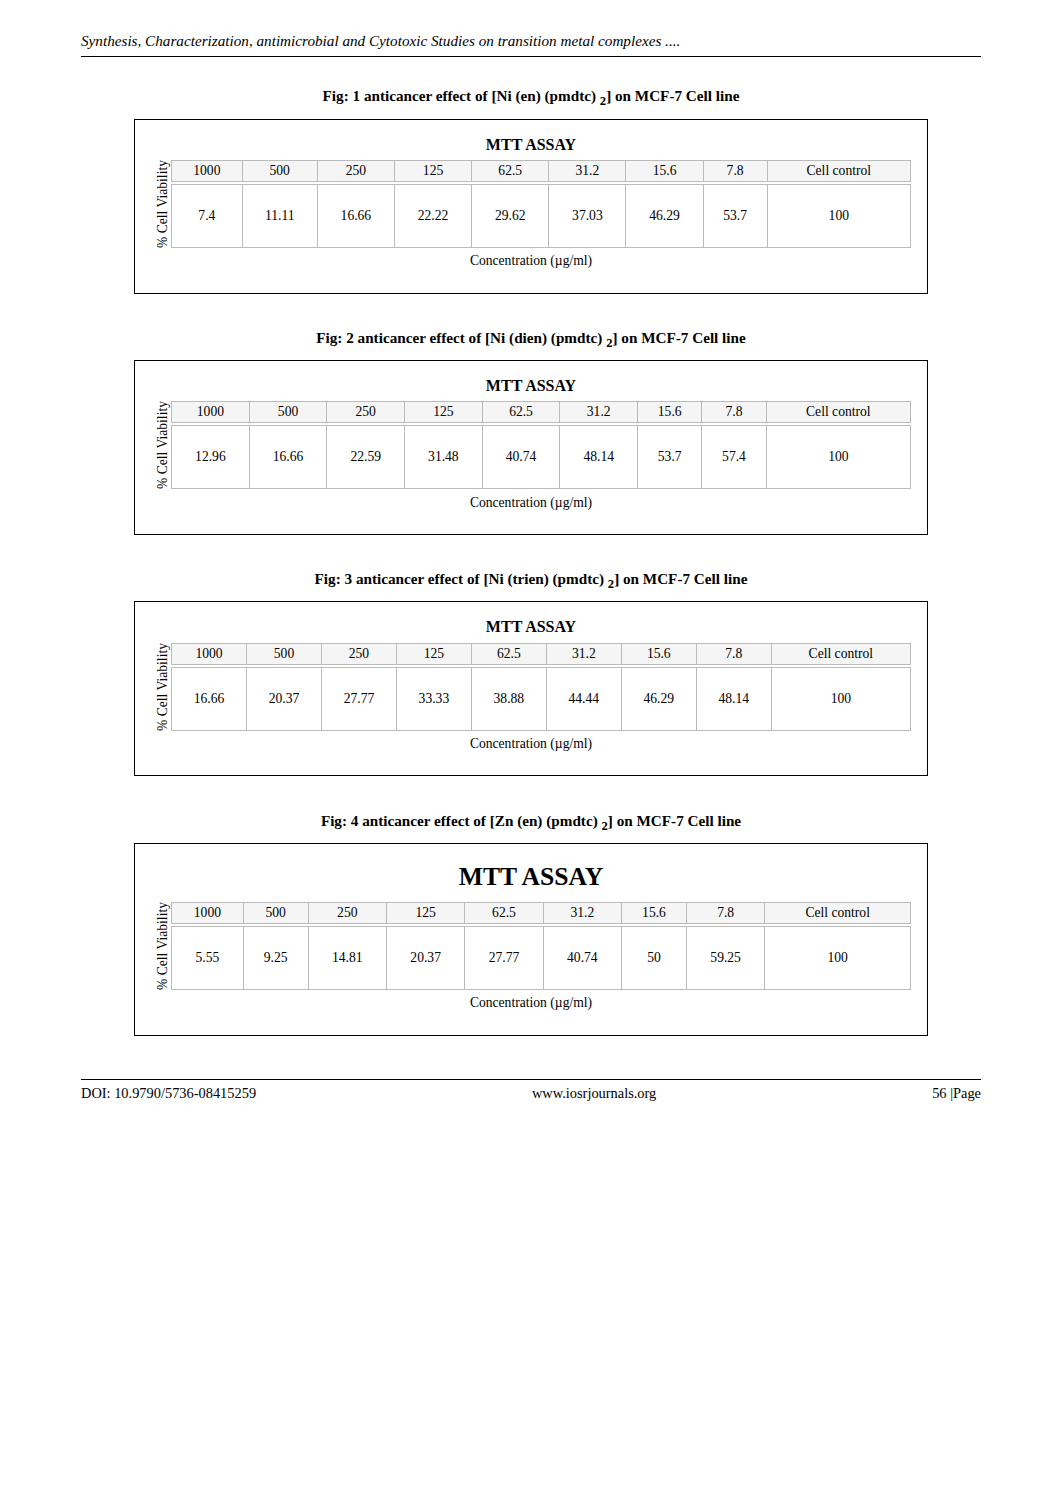Synthesis, Characterization, antimicrobial and Cytotoxic Studies on transition metal complexes ....
Fig: 1 anticancer effect of [Ni (en) (pmdtc) 2] on MCF-7 Cell line
MTT ASSAY
% Cell Viability
Percent cell viability versus concentration for [Ni (en) (pmdtc)2] on MCF-7 cells
| 1000 | 500 | 250 | 125 | 62.5 | 31.2 | 15.6 | 7.8 | Cell control |
| --- | --- | --- | --- | --- | --- | --- | --- | --- |
| 7.4 | 11.11 | 16.66 | 22.22 | 29.62 | 37.03 | 46.29 | 53.7 | 100 |
Concentration (µg/ml)
Fig: 2 anticancer effect of [Ni (dien) (pmdtc) 2] on MCF-7 Cell line
MTT ASSAY
% Cell Viability
Percent cell viability versus concentration for [Ni (dien) (pmdtc)2] on MCF-7 cells
| 1000 | 500 | 250 | 125 | 62.5 | 31.2 | 15.6 | 7.8 | Cell control |
| --- | --- | --- | --- | --- | --- | --- | --- | --- |
| 12.96 | 16.66 | 22.59 | 31.48 | 40.74 | 48.14 | 53.7 | 57.4 | 100 |
Concentration (µg/ml)
Fig: 3 anticancer effect of [Ni (trien) (pmdtc) 2] on MCF-7 Cell line
MTT ASSAY
% Cell Viability
Percent cell viability versus concentration for [Ni (trien) (pmdtc)2] on MCF-7 cells
| 1000 | 500 | 250 | 125 | 62.5 | 31.2 | 15.6 | 7.8 | Cell control |
| --- | --- | --- | --- | --- | --- | --- | --- | --- |
| 16.66 | 20.37 | 27.77 | 33.33 | 38.88 | 44.44 | 46.29 | 48.14 | 100 |
Concentration (µg/ml)
Fig: 4 anticancer effect of [Zn (en) (pmdtc) 2] on MCF-7 Cell line
MTT ASSAY
% Cell Viability
Percent cell viability versus concentration for [Zn (en) (pmdtc)2] on MCF-7 cells
| 1000 | 500 | 250 | 125 | 62.5 | 31.2 | 15.6 | 7.8 | Cell control |
| --- | --- | --- | --- | --- | --- | --- | --- | --- |
| 5.55 | 9.25 | 14.81 | 20.37 | 27.77 | 40.74 | 50 | 59.25 | 100 |
Concentration (µg/ml)
DOI: 10.9790/5736-08415259 www.iosrjournals.org 56 |Page